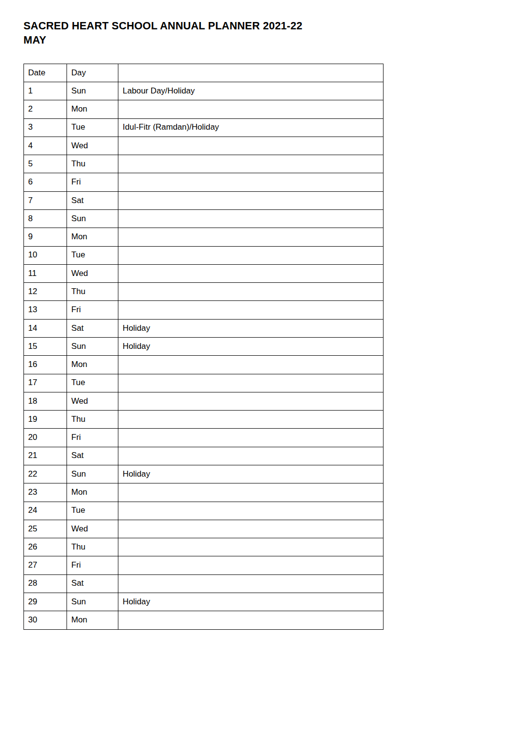SACRED HEART SCHOOL ANNUAL PLANNER 2021-22
MAY
| Date | Day | |
| 1 | Sun | Labour Day/Holiday |
| 2 | Mon | |
| 3 | Tue | Idul-Fitr (Ramdan)/Holiday |
| 4 | Wed | |
| 5 | Thu | |
| 6 | Fri | |
| 7 | Sat | |
| 8 | Sun | |
| 9 | Mon | |
| 10 | Tue | |
| 11 | Wed | |
| 12 | Thu | |
| 13 | Fri | |
| 14 | Sat | Holiday |
| 15 | Sun | Holiday |
| 16 | Mon | |
| 17 | Tue | |
| 18 | Wed | |
| 19 | Thu | |
| 20 | Fri | |
| 21 | Sat | |
| 22 | Sun | Holiday |
| 23 | Mon | |
| 24 | Tue | |
| 25 | Wed | |
| 26 | Thu | |
| 27 | Fri | |
| 28 | Sat | |
| 29 | Sun | Holiday |
| 30 | Mon | |